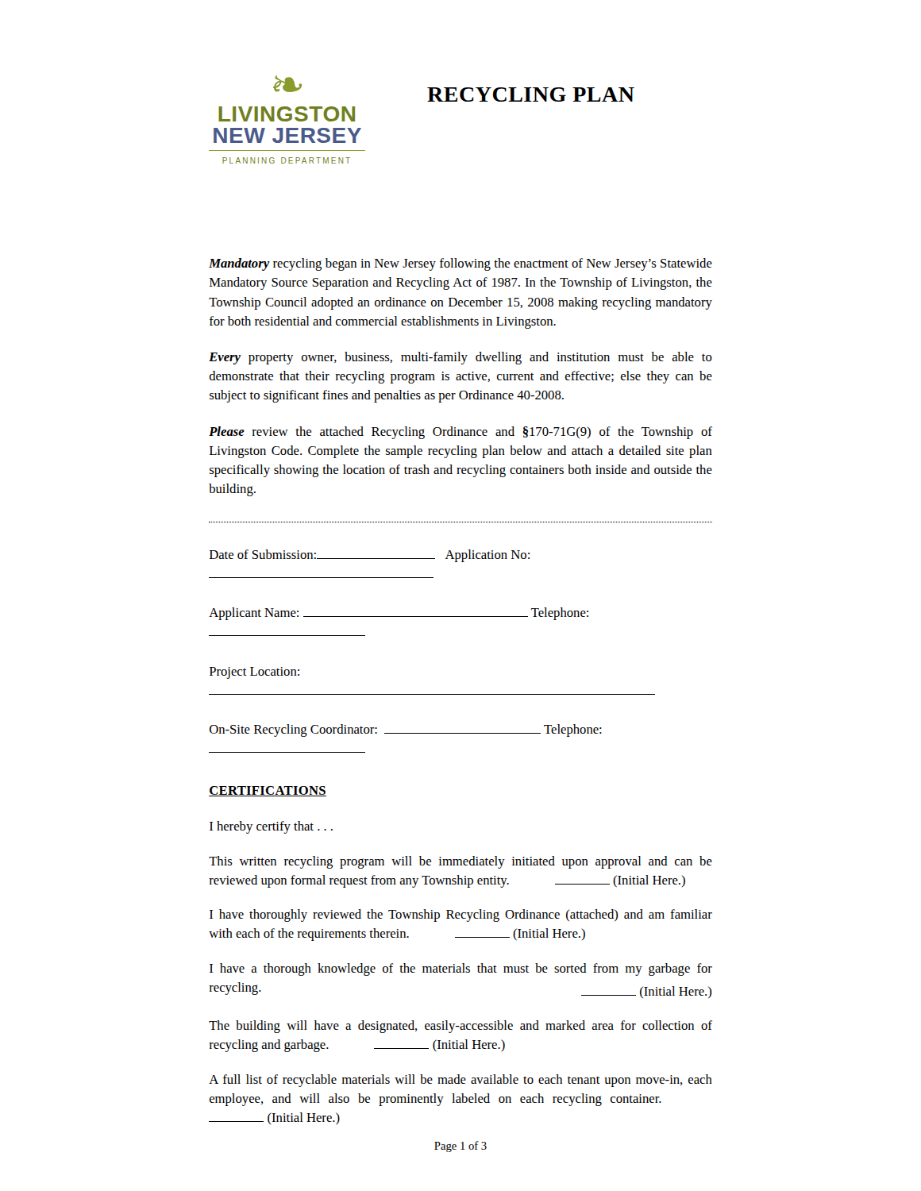❧ LIVINGSTON NEW JERSEY
Planning Department
RECYCLING PLAN
Mandatory recycling began in New Jersey following the enactment of New Jersey’s Statewide Mandatory Source Separation and Recycling Act of 1987. In the Township of Livingston, the Township Council adopted an ordinance on December 15, 2008 making recycling mandatory for both residential and commercial establishments in Livingston.
Every property owner, business, multi-family dwelling and institution must be able to demonstrate that their recycling program is active, current and effective; else they can be subject to significant fines and penalties as per Ordinance 40-2008.
Please review the attached Recycling Ordinance and §170-71G(9) of the Township of Livingston Code. Complete the sample recycling plan below and attach a detailed site plan specifically showing the location of trash and recycling containers both inside and outside the building.
Date of Submission: Application No:
Applicant Name: Telephone:
Project Location:
On-Site Recycling Coordinator: Telephone:
CERTIFICATIONS
I hereby certify that . . .
This written recycling program will be immediately initiated upon approval and can be reviewed upon formal request from any Township entity. (Initial Here.)
I have thoroughly reviewed the Township Recycling Ordinance (attached) and am familiar with each of the requirements therein. (Initial Here.)
I have a thorough knowledge of the materials that must be sorted from my garbage for recycling. (Initial Here.)
The building will have a designated, easily-accessible and marked area for collection of recycling and garbage. (Initial Here.)
A full list of recyclable materials will be made available to each tenant upon move-in, each employee, and will also be prominently labeled on each recycling container. (Initial Here.)
Page 1 of 3